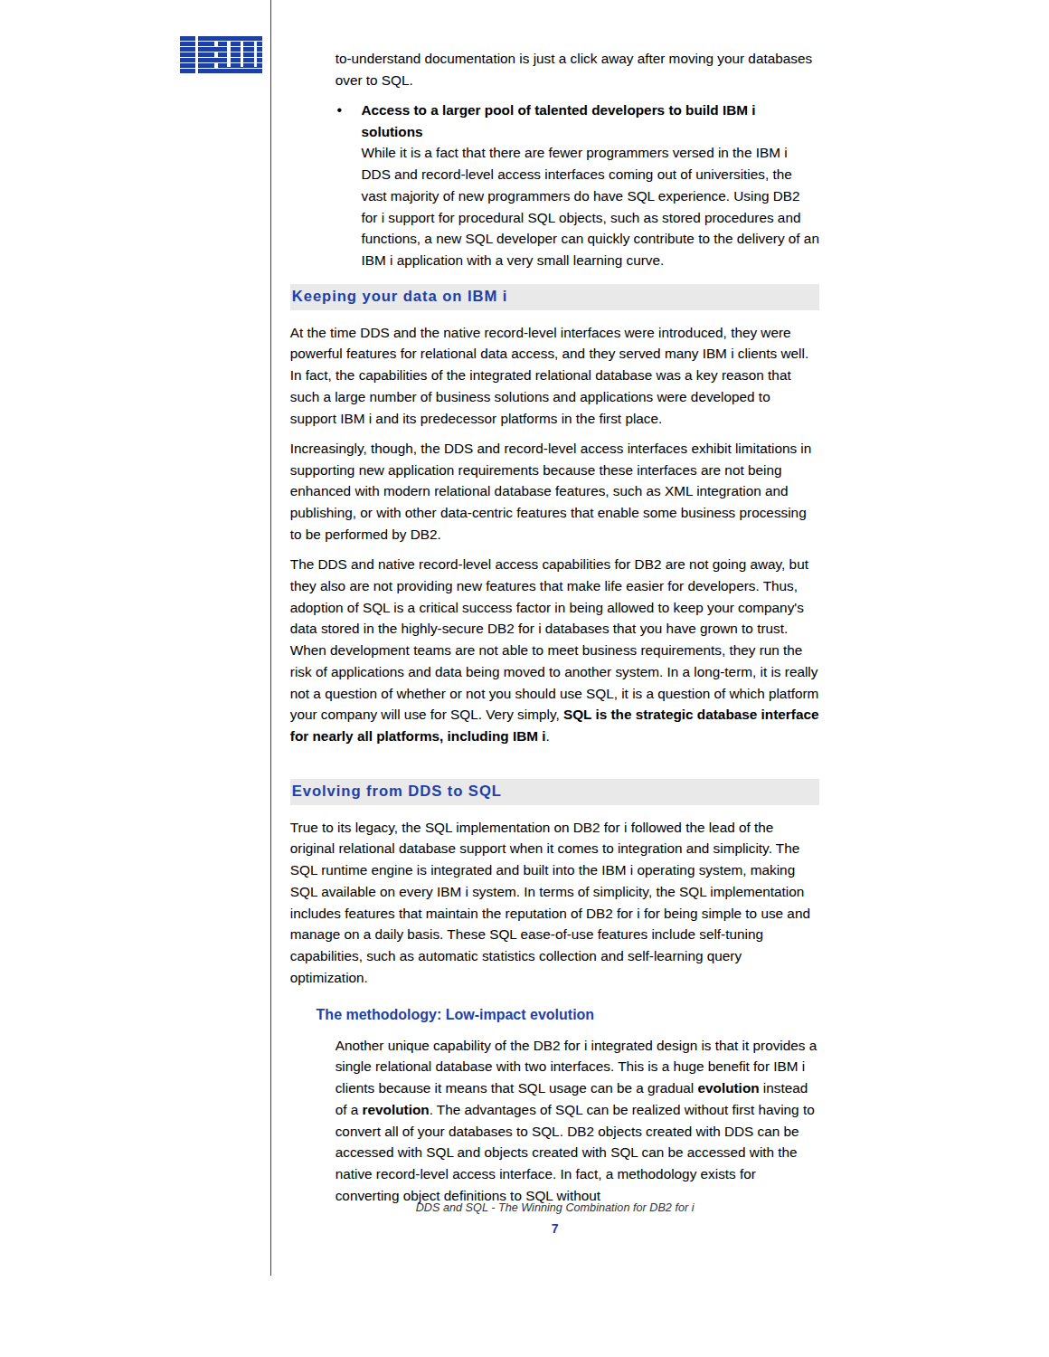to-understand documentation is just a click away after moving your databases over to SQL.
Access to a larger pool of talented developers to build IBM i solutions
While it is a fact that there are fewer programmers versed in the IBM i DDS and record-level access interfaces coming out of universities, the vast majority of new programmers do have SQL experience. Using DB2 for i support for procedural SQL objects, such as stored procedures and functions, a new SQL developer can quickly contribute to the delivery of an IBM i application with a very small learning curve.
Keeping your data on IBM i
At the time DDS and the native record-level interfaces were introduced, they were powerful features for relational data access, and they served many IBM i clients well. In fact, the capabilities of the integrated relational database was a key reason that such a large number of business solutions and applications were developed to support IBM i and its predecessor platforms in the first place.
Increasingly, though, the DDS and record-level access interfaces exhibit limitations in supporting new application requirements because these interfaces are not being enhanced with modern relational database features, such as XML integration and publishing, or with other data-centric features that enable some business processing to be performed by DB2.
The DDS and native record-level access capabilities for DB2 are not going away, but they also are not providing new features that make life easier for developers. Thus, adoption of SQL is a critical success factor in being allowed to keep your company's data stored in the highly-secure DB2 for i databases that you have grown to trust. When development teams are not able to meet business requirements, they run the risk of applications and data being moved to another system. In a long-term, it is really not a question of whether or not you should use SQL, it is a question of which platform your company will use for SQL. Very simply, SQL is the strategic database interface for nearly all platforms, including IBM i.
Evolving from DDS to SQL
True to its legacy, the SQL implementation on DB2 for i followed the lead of the original relational database support when it comes to integration and simplicity. The SQL runtime engine is integrated and built into the IBM i operating system, making SQL available on every IBM i system. In terms of simplicity, the SQL implementation includes features that maintain the reputation of DB2 for i for being simple to use and manage on a daily basis. These SQL ease-of-use features include self-tuning capabilities, such as automatic statistics collection and self-learning query optimization.
The methodology: Low-impact evolution
Another unique capability of the DB2 for i integrated design is that it provides a single relational database with two interfaces. This is a huge benefit for IBM i clients because it means that SQL usage can be a gradual evolution instead of a revolution. The advantages of SQL can be realized without first having to convert all of your databases to SQL. DB2 objects created with DDS can be accessed with SQL and objects created with SQL can be accessed with the native record-level access interface. In fact, a methodology exists for converting object definitions to SQL without
DDS and SQL - The Winning Combination for DB2 for i 7